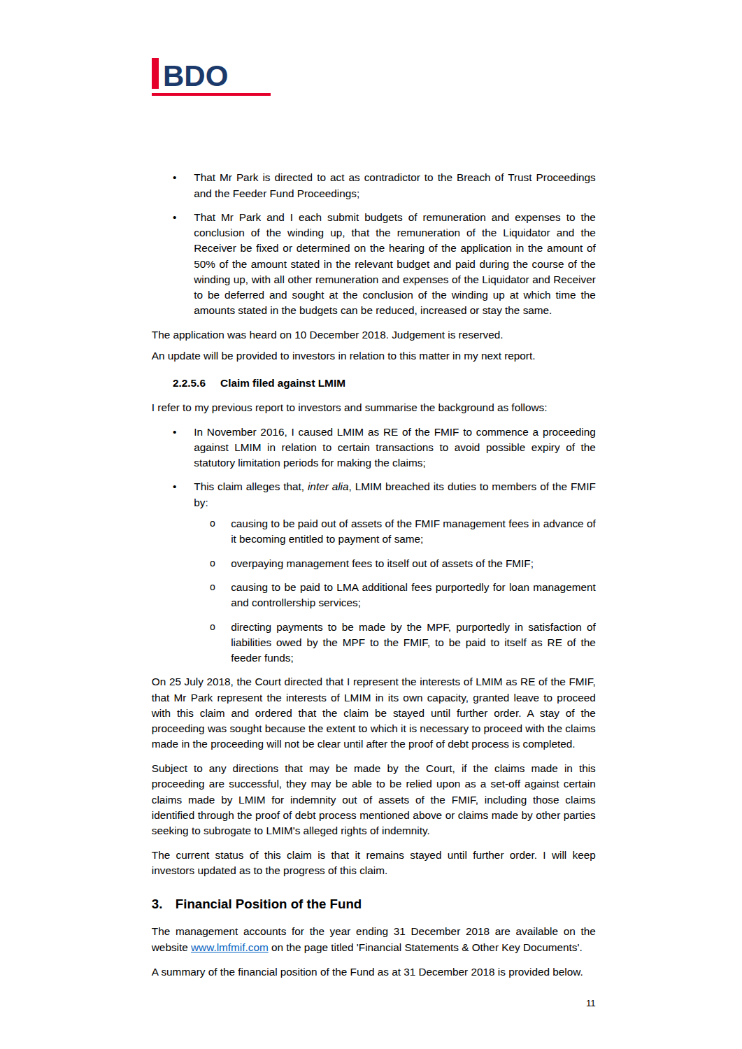BDO
That Mr Park is directed to act as contradictor to the Breach of Trust Proceedings and the Feeder Fund Proceedings;
That Mr Park and I each submit budgets of remuneration and expenses to the conclusion of the winding up, that the remuneration of the Liquidator and the Receiver be fixed or determined on the hearing of the application in the amount of 50% of the amount stated in the relevant budget and paid during the course of the winding up, with all other remuneration and expenses of the Liquidator and Receiver to be deferred and sought at the conclusion of the winding up at which time the amounts stated in the budgets can be reduced, increased or stay the same.
The application was heard on 10 December 2018. Judgement is reserved.
An update will be provided to investors in relation to this matter in my next report.
2.2.5.6 Claim filed against LMIM
I refer to my previous report to investors and summarise the background as follows:
In November 2016, I caused LMIM as RE of the FMIF to commence a proceeding against LMIM in relation to certain transactions to avoid possible expiry of the statutory limitation periods for making the claims;
This claim alleges that, inter alia, LMIM breached its duties to members of the FMIF by:
causing to be paid out of assets of the FMIF management fees in advance of it becoming entitled to payment of same;
overpaying management fees to itself out of assets of the FMIF;
causing to be paid to LMA additional fees purportedly for loan management and controllership services;
directing payments to be made by the MPF, purportedly in satisfaction of liabilities owed by the MPF to the FMIF, to be paid to itself as RE of the feeder funds;
On 25 July 2018, the Court directed that I represent the interests of LMIM as RE of the FMIF, that Mr Park represent the interests of LMIM in its own capacity, granted leave to proceed with this claim and ordered that the claim be stayed until further order. A stay of the proceeding was sought because the extent to which it is necessary to proceed with the claims made in the proceeding will not be clear until after the proof of debt process is completed.
Subject to any directions that may be made by the Court, if the claims made in this proceeding are successful, they may be able to be relied upon as a set-off against certain claims made by LMIM for indemnity out of assets of the FMIF, including those claims identified through the proof of debt process mentioned above or claims made by other parties seeking to subrogate to LMIM's alleged rights of indemnity.
The current status of this claim is that it remains stayed until further order. I will keep investors updated as to the progress of this claim.
3. Financial Position of the Fund
The management accounts for the year ending 31 December 2018 are available on the website www.lmfmif.com on the page titled 'Financial Statements & Other Key Documents'.
A summary of the financial position of the Fund as at 31 December 2018 is provided below.
11